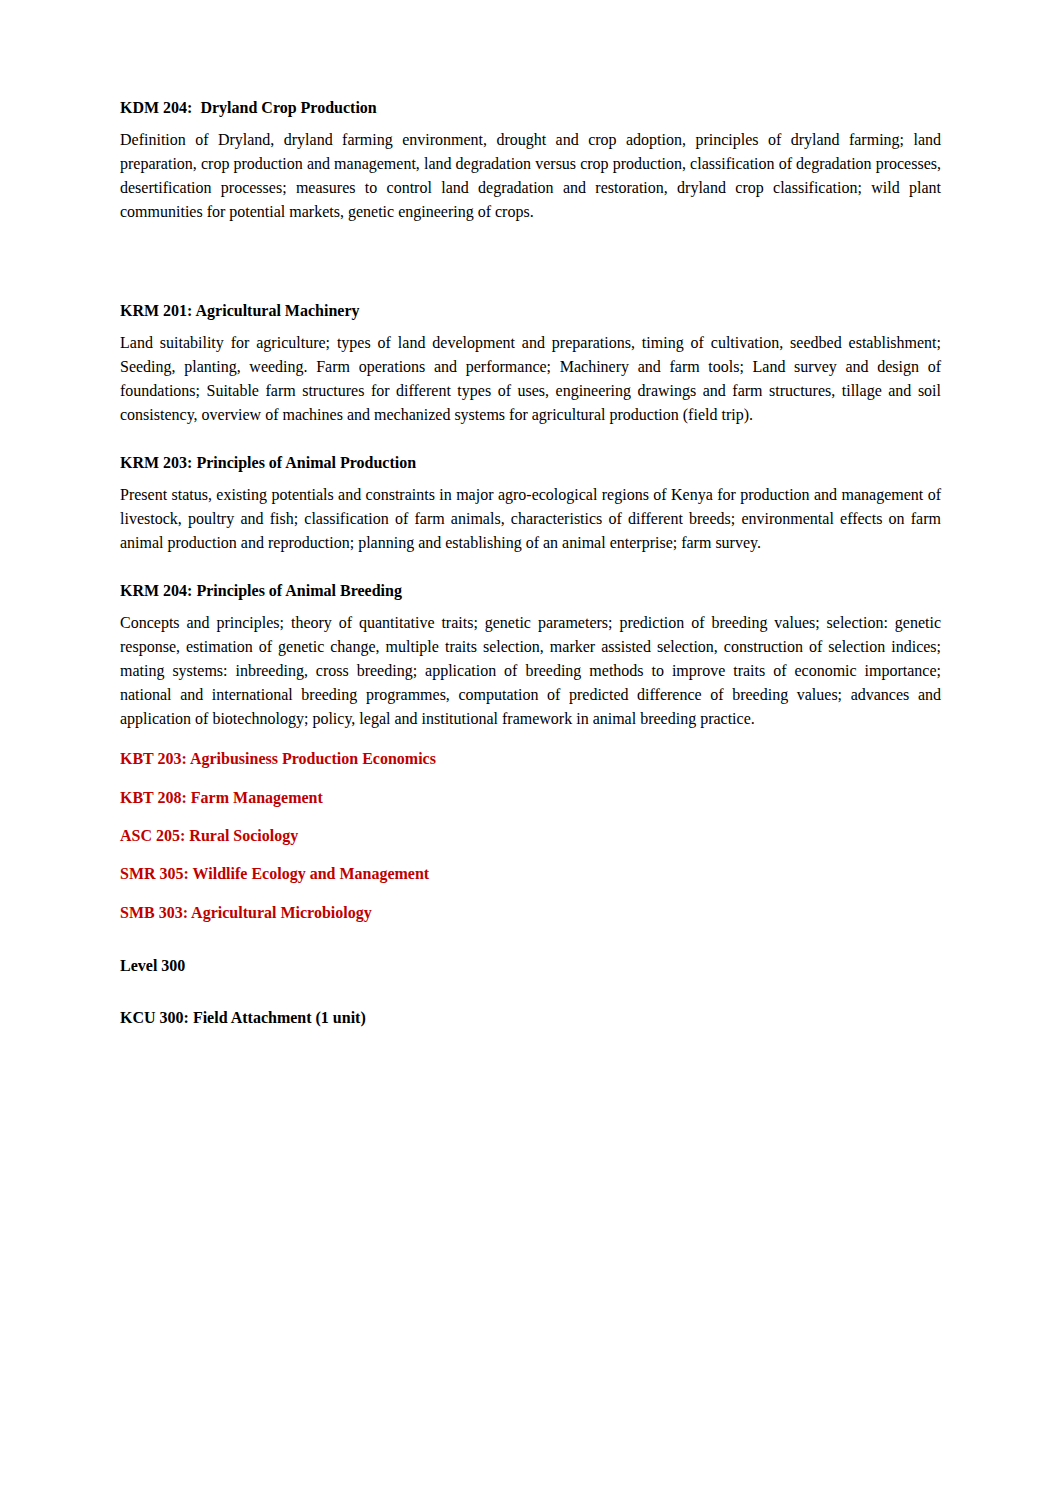KDM 204: Dryland Crop Production
Definition of Dryland, dryland farming environment, drought and crop adoption, principles of dryland farming; land preparation, crop production and management, land degradation versus crop production, classification of degradation processes, desertification processes; measures to control land degradation and restoration, dryland crop classification; wild plant communities for potential markets, genetic engineering of crops.
KRM 201: Agricultural Machinery
Land suitability for agriculture; types of land development and preparations, timing of cultivation, seedbed establishment; Seeding, planting, weeding. Farm operations and performance; Machinery and farm tools; Land survey and design of foundations; Suitable farm structures for different types of uses, engineering drawings and farm structures, tillage and soil consistency, overview of machines and mechanized systems for agricultural production (field trip).
KRM 203: Principles of Animal Production
Present status, existing potentials and constraints in major agro-ecological regions of Kenya for production and management of livestock, poultry and fish; classification of farm animals, characteristics of different breeds; environmental effects on farm animal production and reproduction; planning and establishing of an animal enterprise; farm survey.
KRM 204: Principles of Animal Breeding
Concepts and principles; theory of quantitative traits; genetic parameters; prediction of breeding values; selection: genetic response, estimation of genetic change, multiple traits selection, marker assisted selection, construction of selection indices; mating systems: inbreeding, cross breeding; application of breeding methods to improve traits of economic importance; national and international breeding programmes, computation of predicted difference of breeding values; advances and application of biotechnology; policy, legal and institutional framework in animal breeding practice.
KBT 203: Agribusiness Production Economics
KBT 208: Farm Management
ASC 205: Rural Sociology
SMR 305: Wildlife Ecology and Management
SMB 303: Agricultural Microbiology
Level 300
KCU 300: Field Attachment (1 unit)